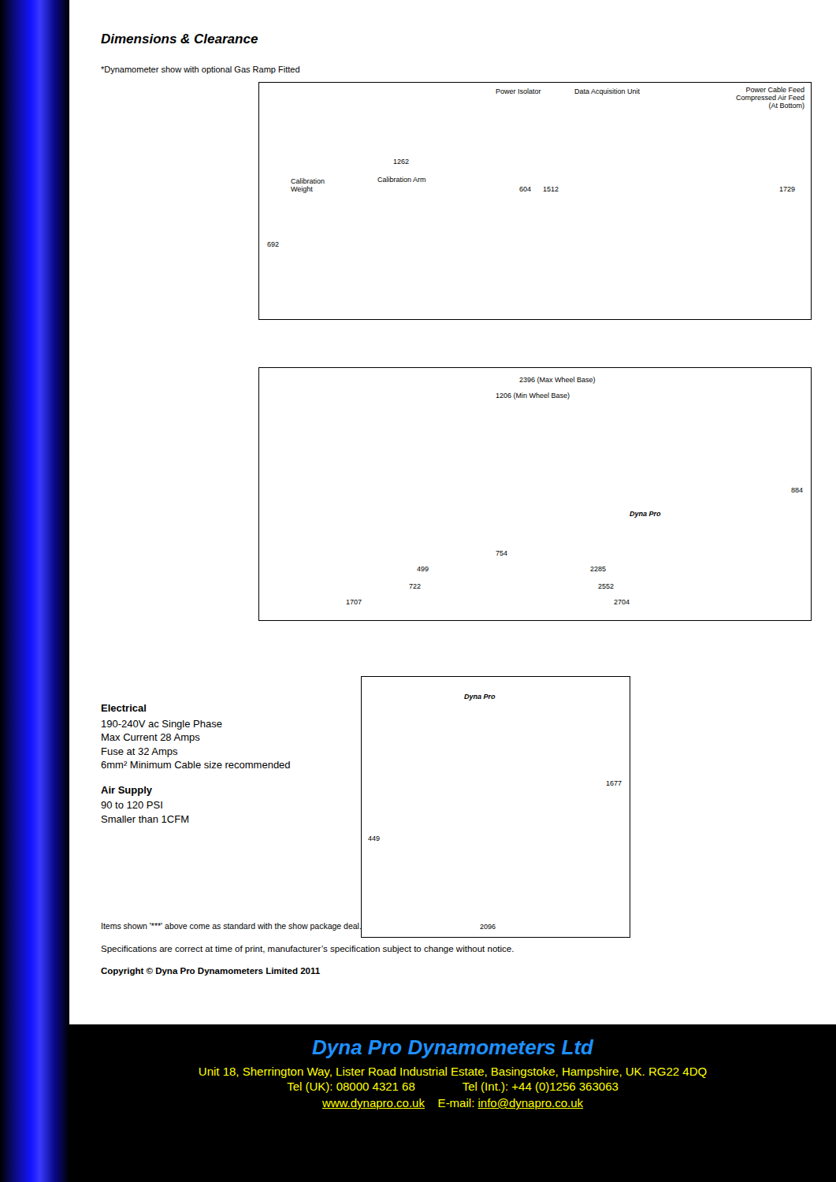Dimensions & Clearance
*Dynamometer show with optional Gas Ramp Fitted
Power Isolator Data Acquisition Unit Power Cable Feed
Compressed Air Feed
(At Bottom) Calibration
Weight Calibration Arm 1262 604 1512 1729 692
2396 (Max Wheel Base) 1206 (Min Wheel Base) 884 754 499 2285 722 2552 1707 2704 Dyna Pro
Dyna Pro 1677 449 2096
Electrical
190-240V ac Single Phase
Max Current 28 Amps
Fuse at 32 Amps
6mm² Minimum Cable size recommended
Air Supply
90 to 120 PSI
Smaller than 1CFM
Items shown '***' above come as standard with the show package deal.
Specifications are correct at time of print, manufacturer’s specification subject to change without notice.
Copyright © Dyna Pro Dynamometers Limited 2011
Dyna Pro Dynamometers Ltd
Unit 18, Sherrington Way, Lister Road Industrial Estate, Basingstoke, Hampshire, UK. RG22 4DQ
Tel (UK): 08000 4321 68 Tel (Int.): +44 (0)1256 363063
www.dynapro.co.uk E-mail: info@dynapro.co.uk